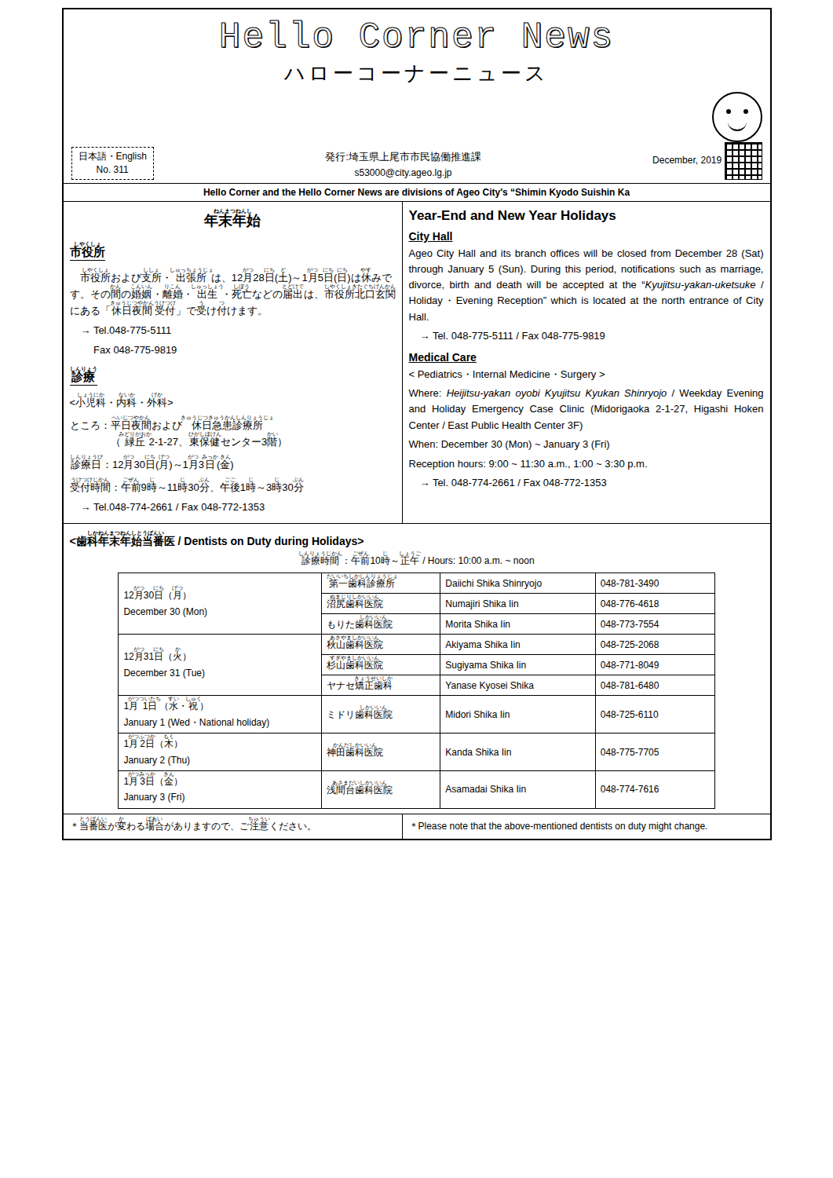Hello Corner News
ハローコーナーニュース
日本語・English
No. 311
発行:埼玉県上尾市市民協働推進課
s53000@city.ageo.lg.jp
December, 2019
Hello Corner and the Hello Corner News are divisions of Ageo City's “Shimin Kyodo Suishin Ka
年末年始
市役所
　市役所および支所・出張所は、12月28日(土)～1月5日(日)は休みです。その間の婚姻・離婚・出生・死亡などの届出は、市役所北口玄関にある「休日夜間受付」で受け付けます。
→ Tel.048-775-5111
　 Fax 048-775-9819
診療
<小児科・内科・外科>
ところ：平日夜間および休日急患診療所
　　　　（緑丘2-1-27、東保健センター3階）
診療日：12月30日(月)～1月3日(金)
受付時間：午前9時～11時30分、午後1時～3時30分
→ Tel.048-774-2661 / Fax 048-772-1353
Year-End and New Year Holidays
City Hall
Ageo City Hall and its branch offices will be closed from December 28 (Sat) through January 5 (Sun). During this period, notifications such as marriage, divorce, birth and death will be accepted at the “Kyujitsu-yakan-uketsuke / Holiday・Evening Reception” which is located at the north entrance of City Hall.
→ Tel. 048-775-5111 / Fax 048-775-9819
Medical Care
< Pediatrics・Internal Medicine・Surgery >
Where: Heijitsu-yakan oyobi Kyujitsu Kyukan Shinryojo / Weekday Evening and Holiday Emergency Case Clinic (Midorigaoka 2-1-27, Higashi Hoken Center / East Public Health Center 3F)
When: December 30 (Mon) ~ January 3 (Fri)
Reception hours: 9:00 ~ 11:30 a.m., 1:00 ~ 3:30 p.m.
→ Tel. 048-774-2661 / Fax 048-772-1353
<歯科年末年始当番医 / Dentists on Duty during Holidays>
診療時間：午前10時～正午 / Hours: 10:00 a.m. ~ noon
| 12 月 30 日 （ 月 ） December 30 (Mon) | 第一歯科診療所 | Daiichi Shika Shinryojo | 048-781-3490 |
| 沼尻歯科医院 | Numajiri Shika Iin | 048-776-4618 |
| もりた 歯科医院 | Morita Shika Iin | 048-773-7554 |
| 12 月 31 日 （ 火 ） December 31 (Tue) | 秋山歯科医院 | Akiyama Shika Iin | 048-725-2068 |
| 杉山歯科医院 | Sugiyama Shika Iin | 048-771-8049 |
| ヤナセ 矯正歯科 | Yanase Kyosei Shika | 048-781-6480 |
| 1 月 1日 （ 水 ・ 祝 ） January 1 (Wed・National holiday) | ミドリ 歯科医院 | Midori Shika Iin | 048-725-6110 |
| 1 月 2日 （ 木 ） January 2 (Thu) | 神田歯科医院 | Kanda Shika Iin | 048-775-7705 |
| 1 月 3日 （ 金 ） January 3 (Fri) | 浅間台歯科医院 | Asamadai Shika Iin | 048-774-7616 |
＊当番医が変わる場合がありますので、ご注意ください。
＊Please note that the above-mentioned dentists on duty might change.